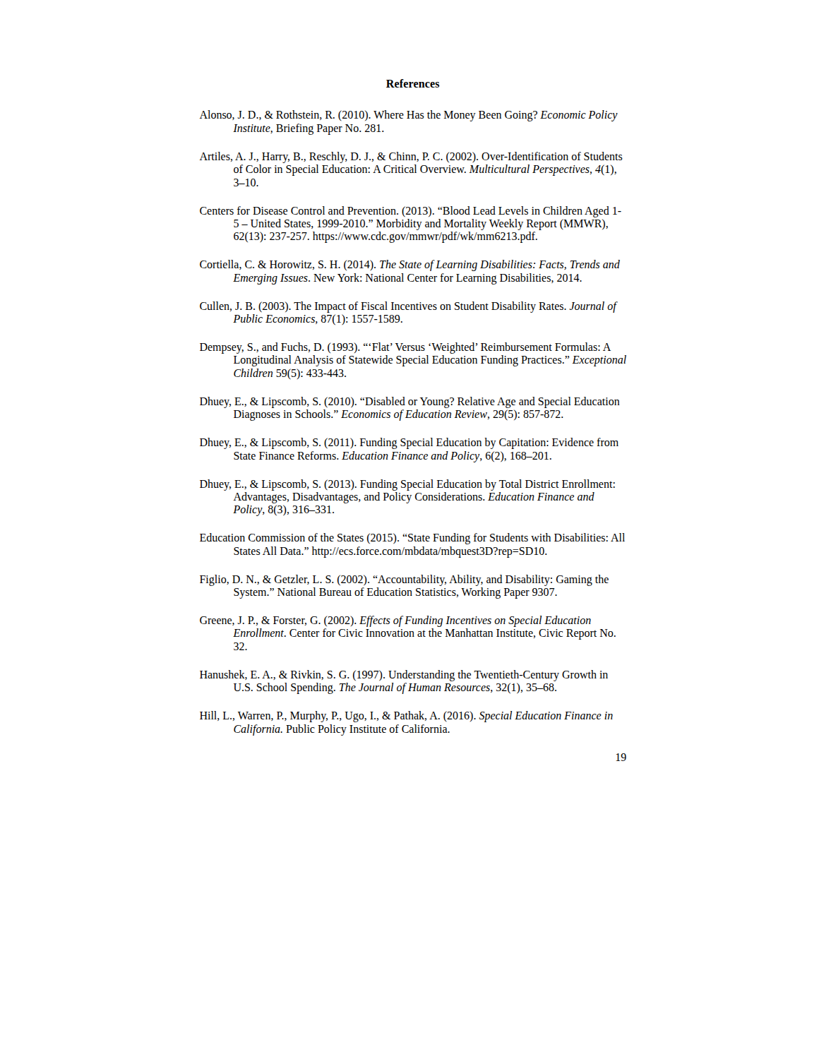References
Alonso, J. D., & Rothstein, R. (2010). Where Has the Money Been Going? Economic Policy Institute, Briefing Paper No. 281.
Artiles, A. J., Harry, B., Reschly, D. J., & Chinn, P. C. (2002). Over-Identification of Students of Color in Special Education: A Critical Overview. Multicultural Perspectives, 4(1), 3–10.
Centers for Disease Control and Prevention. (2013). “Blood Lead Levels in Children Aged 1-5 – United States, 1999-2010.” Morbidity and Mortality Weekly Report (MMWR), 62(13): 237-257. https://www.cdc.gov/mmwr/pdf/wk/mm6213.pdf.
Cortiella, C. & Horowitz, S. H. (2014). The State of Learning Disabilities: Facts, Trends and Emerging Issues. New York: National Center for Learning Disabilities, 2014.
Cullen, J. B. (2003). The Impact of Fiscal Incentives on Student Disability Rates. Journal of Public Economics, 87(1): 1557-1589.
Dempsey, S., and Fuchs, D. (1993). “‘Flat’ Versus ‘Weighted’ Reimbursement Formulas: A Longitudinal Analysis of Statewide Special Education Funding Practices.” Exceptional Children 59(5): 433-443.
Dhuey, E., & Lipscomb, S. (2010). “Disabled or Young? Relative Age and Special Education Diagnoses in Schools.” Economics of Education Review, 29(5): 857-872.
Dhuey, E., & Lipscomb, S. (2011). Funding Special Education by Capitation: Evidence from State Finance Reforms. Education Finance and Policy, 6(2), 168–201.
Dhuey, E., & Lipscomb, S. (2013). Funding Special Education by Total District Enrollment: Advantages, Disadvantages, and Policy Considerations. Education Finance and Policy, 8(3), 316–331.
Education Commission of the States (2015). “State Funding for Students with Disabilities: All States All Data.” http://ecs.force.com/mbdata/mbquest3D?rep=SD10.
Figlio, D. N., & Getzler, L. S. (2002). “Accountability, Ability, and Disability: Gaming the System.” National Bureau of Education Statistics, Working Paper 9307.
Greene, J. P., & Forster, G. (2002). Effects of Funding Incentives on Special Education Enrollment. Center for Civic Innovation at the Manhattan Institute, Civic Report No. 32.
Hanushek, E. A., & Rivkin, S. G. (1997). Understanding the Twentieth-Century Growth in U.S. School Spending. The Journal of Human Resources, 32(1), 35–68.
Hill, L., Warren, P., Murphy, P., Ugo, I., & Pathak, A. (2016). Special Education Finance in California. Public Policy Institute of California.
19